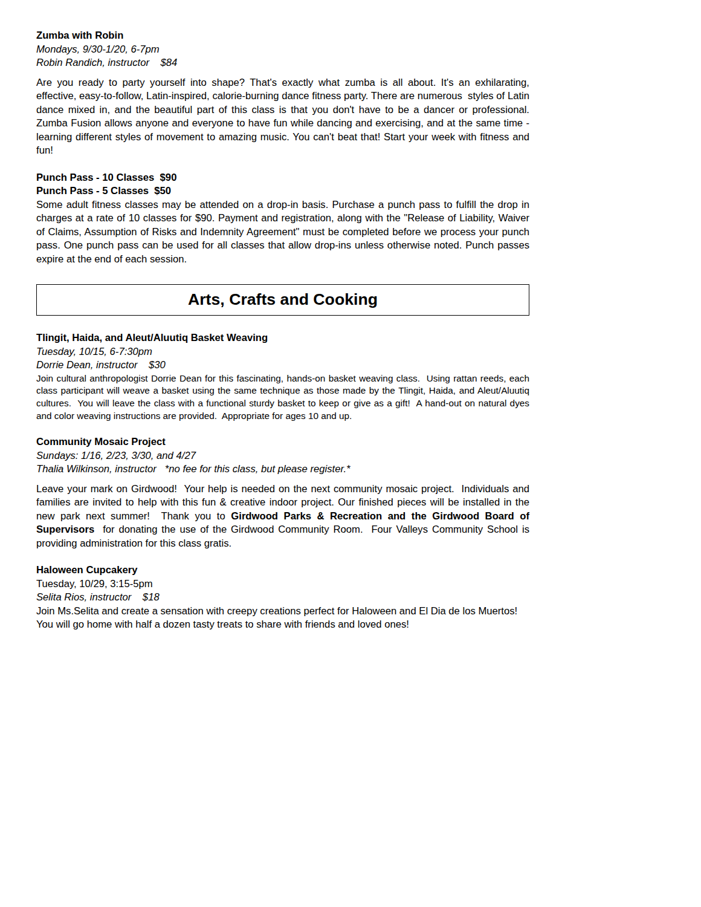Zumba with Robin
Mondays, 9/30-1/20, 6-7pm
Robin Randich, instructor $84
Are you ready to party yourself into shape? That's exactly what zumba is all about. It's an exhilarating, effective, easy-to-follow, Latin-inspired, calorie-burning dance fitness party. There are numerous styles of Latin dance mixed in, and the beautiful part of this class is that you don't have to be a dancer or professional. Zumba Fusion allows anyone and everyone to have fun while dancing and exercising, and at the same time - learning different styles of movement to amazing music. You can't beat that! Start your week with fitness and fun!
Punch Pass - 10 Classes $90
Punch Pass - 5 Classes $50
Some adult fitness classes may be attended on a drop-in basis. Purchase a punch pass to fulfill the drop in charges at a rate of 10 classes for $90. Payment and registration, along with the "Release of Liability, Waiver of Claims, Assumption of Risks and Indemnity Agreement" must be completed before we process your punch pass. One punch pass can be used for all classes that allow drop-ins unless otherwise noted. Punch passes expire at the end of each session.
Arts, Crafts and Cooking
Tlingit, Haida, and Aleut/Aluutiq Basket Weaving
Tuesday, 10/15, 6-7:30pm
Dorrie Dean, instructor $30
Join cultural anthropologist Dorrie Dean for this fascinating, hands-on basket weaving class. Using rattan reeds, each class participant will weave a basket using the same technique as those made by the Tlingit, Haida, and Aleut/Aluutiq cultures. You will leave the class with a functional sturdy basket to keep or give as a gift! A hand-out on natural dyes and color weaving instructions are provided. Appropriate for ages 10 and up.
Community Mosaic Project
Sundays: 1/16, 2/23, 3/30, and 4/27
Thalia Wilkinson, instructor *no fee for this class, but please register.*
Leave your mark on Girdwood! Your help is needed on the next community mosaic project. Individuals and families are invited to help with this fun & creative indoor project. Our finished pieces will be installed in the new park next summer! Thank you to Girdwood Parks & Recreation and the Girdwood Board of Supervisors for donating the use of the Girdwood Community Room. Four Valleys Community School is providing administration for this class gratis.
Haloween Cupcakery
Tuesday, 10/29, 3:15-5pm
Selita Rios, instructor $18
Join Ms.Selita and create a sensation with creepy creations perfect for Haloween and El Dia de los Muertos! You will go home with half a dozen tasty treats to share with friends and loved ones!